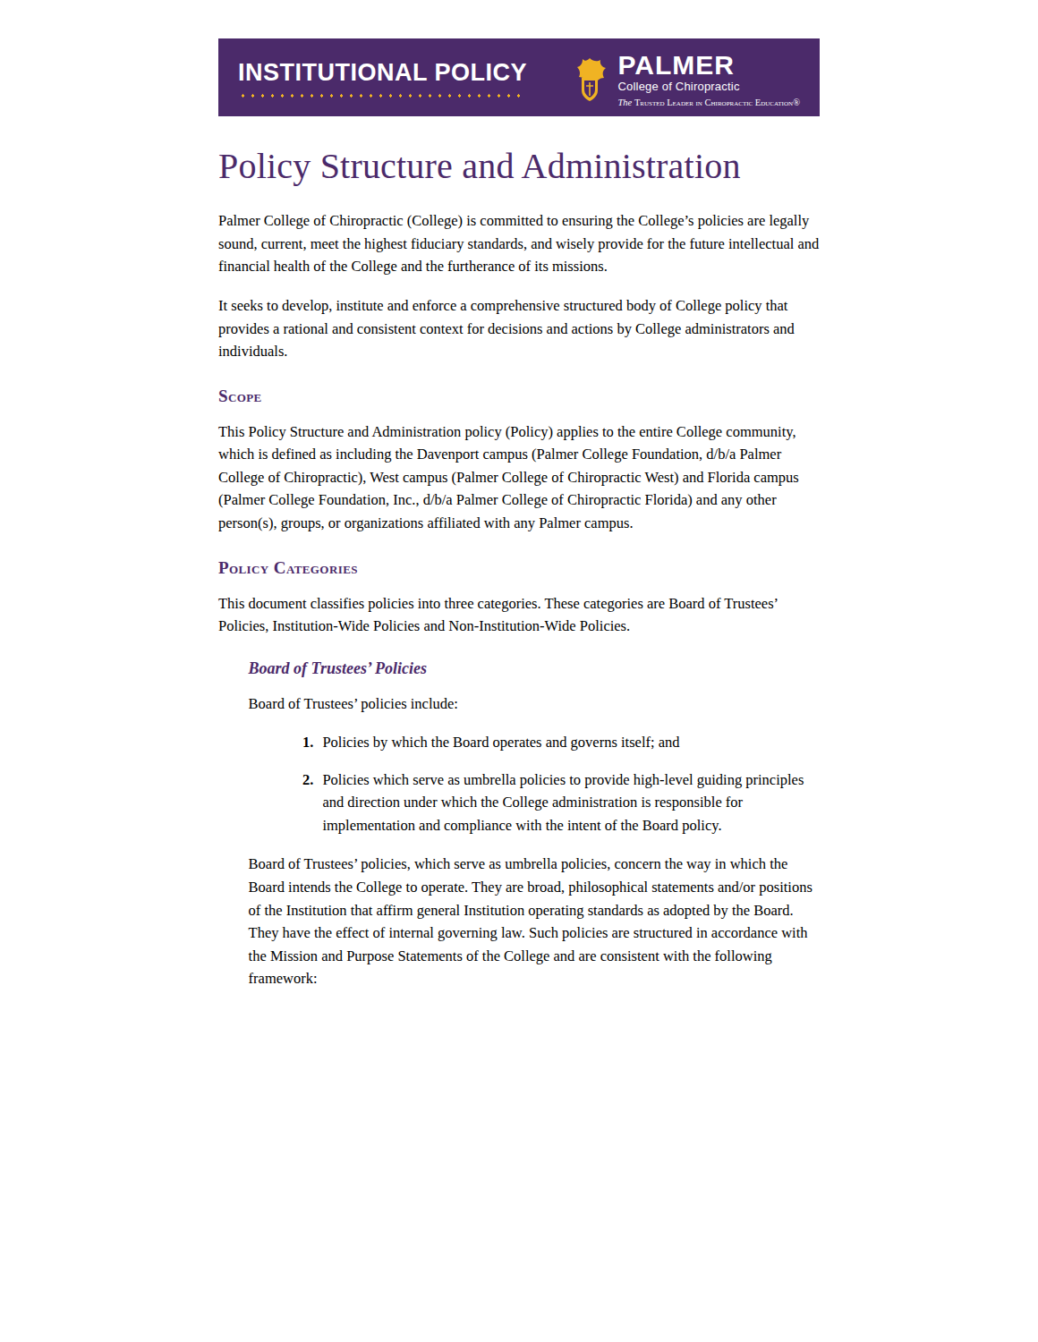INSTITUTIONAL POLICY
PALMER College of Chiropractic The Trusted Leader in Chiropractic Education®
Policy Structure and Administration
Palmer College of Chiropractic (College) is committed to ensuring the College’s policies are legally sound, current, meet the highest fiduciary standards, and wisely provide for the future intellectual and financial health of the College and the furtherance of its missions.
It seeks to develop, institute and enforce a comprehensive structured body of College policy that provides a rational and consistent context for decisions and actions by College administrators and individuals.
Scope
This Policy Structure and Administration policy (Policy) applies to the entire College community, which is defined as including the Davenport campus (Palmer College Foundation, d/b/a Palmer College of Chiropractic), West campus (Palmer College of Chiropractic West) and Florida campus (Palmer College Foundation, Inc., d/b/a Palmer College of Chiropractic Florida) and any other person(s), groups, or organizations affiliated with any Palmer campus.
Policy Categories
This document classifies policies into three categories. These categories are Board of Trustees’ Policies, Institution-Wide Policies and Non-Institution-Wide Policies.
Board of Trustees’ Policies
Board of Trustees’ policies include:
Policies by which the Board operates and governs itself; and
Policies which serve as umbrella policies to provide high-level guiding principles and direction under which the College administration is responsible for implementation and compliance with the intent of the Board policy.
Board of Trustees’ policies, which serve as umbrella policies, concern the way in which the Board intends the College to operate. They are broad, philosophical statements and/or positions of the Institution that affirm general Institution operating standards as adopted by the Board. They have the effect of internal governing law. Such policies are structured in accordance with the Mission and Purpose Statements of the College and are consistent with the following framework: